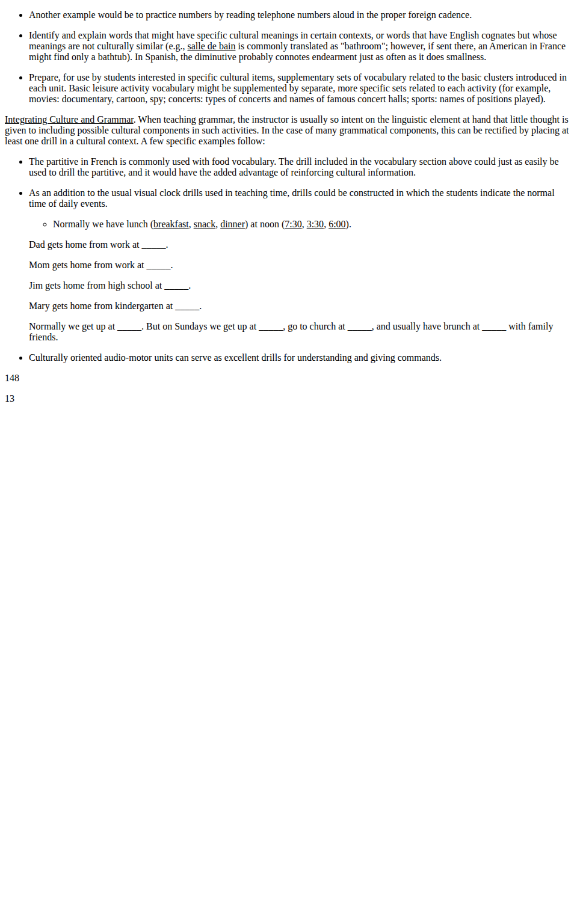Another example would be to practice numbers by reading telephone numbers aloud in the proper foreign cadence.
Identify and explain words that might have specific cultural meanings in certain contexts, or words that have English cognates but whose meanings are not culturally similar (e.g., salle de bain is commonly translated as "bathroom"; however, if sent there, an American in France might find only a bathtub). In Spanish, the diminutive probably connotes endearment just as often as it does smallness.
Prepare, for use by students interested in specific cultural items, supplementary sets of vocabulary related to the basic clusters introduced in each unit. Basic leisure activity vocabulary might be supplemented by separate, more specific sets related to each activity (for example, movies: documentary, cartoon, spy; concerts: types of concerts and names of famous concert halls; sports: names of positions played).
Integrating Culture and Grammar. When teaching grammar, the instructor is usually so intent on the linguistic element at hand that little thought is given to including possible cultural components in such activities. In the case of many grammatical components, this can be rectified by placing at least one drill in a cultural context. A few specific examples follow:
The partitive in French is commonly used with food vocabulary. The drill included in the vocabulary section above could just as easily be used to drill the partitive, and it would have the added advantage of reinforcing cultural information.
As an addition to the usual visual clock drills used in teaching time, drills could be constructed in which the students indicate the normal time of daily events.
Normally we have lunch (breakfast, snack, dinner) at noon (7:30, 3:30, 6:00).
Dad gets home from work at _____.
Mom gets home from work at _____.
Jim gets home from high school at _____.
Mary gets home from kindergarten at _____.
Normally we get up at _____. But on Sundays we get up at _____, go to church at _____, and usually have brunch at _____ with family friends.
Culturally oriented audio-motor units can serve as excellent drills for understanding and giving commands.
148
13